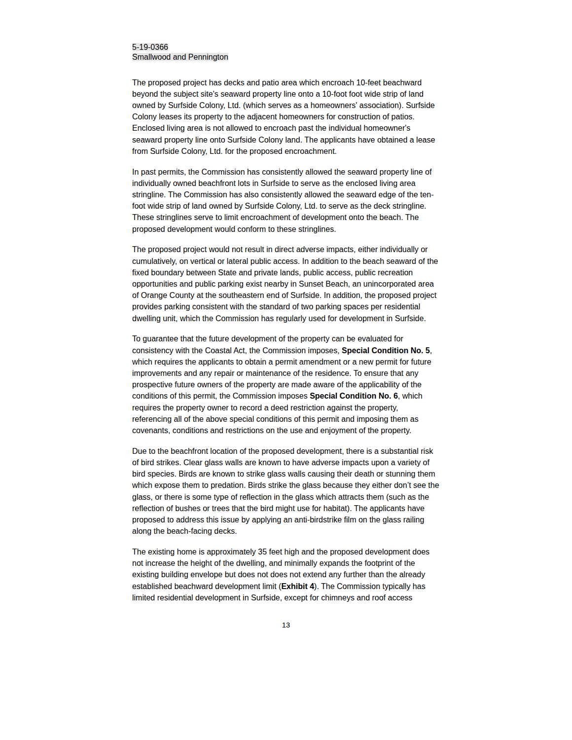5-19-0366
Smallwood and Pennington
The proposed project has decks and patio area which encroach 10-feet beachward beyond the subject site's seaward property line onto a 10-foot foot wide strip of land owned by Surfside Colony, Ltd. (which serves as a homeowners' association). Surfside Colony leases its property to the adjacent homeowners for construction of patios. Enclosed living area is not allowed to encroach past the individual homeowner's seaward property line onto Surfside Colony land. The applicants have obtained a lease from Surfside Colony, Ltd. for the proposed encroachment.
In past permits, the Commission has consistently allowed the seaward property line of individually owned beachfront lots in Surfside to serve as the enclosed living area stringline. The Commission has also consistently allowed the seaward edge of the ten-foot wide strip of land owned by Surfside Colony, Ltd. to serve as the deck stringline. These stringlines serve to limit encroachment of development onto the beach. The proposed development would conform to these stringlines.
The proposed project would not result in direct adverse impacts, either individually or cumulatively, on vertical or lateral public access. In addition to the beach seaward of the fixed boundary between State and private lands, public access, public recreation opportunities and public parking exist nearby in Sunset Beach, an unincorporated area of Orange County at the southeastern end of Surfside. In addition, the proposed project provides parking consistent with the standard of two parking spaces per residential dwelling unit, which the Commission has regularly used for development in Surfside.
To guarantee that the future development of the property can be evaluated for consistency with the Coastal Act, the Commission imposes, Special Condition No. 5, which requires the applicants to obtain a permit amendment or a new permit for future improvements and any repair or maintenance of the residence. To ensure that any prospective future owners of the property are made aware of the applicability of the conditions of this permit, the Commission imposes Special Condition No. 6, which requires the property owner to record a deed restriction against the property, referencing all of the above special conditions of this permit and imposing them as covenants, conditions and restrictions on the use and enjoyment of the property.
Due to the beachfront location of the proposed development, there is a substantial risk of bird strikes. Clear glass walls are known to have adverse impacts upon a variety of bird species. Birds are known to strike glass walls causing their death or stunning them which expose them to predation. Birds strike the glass because they either don’t see the glass, or there is some type of reflection in the glass which attracts them (such as the reflection of bushes or trees that the bird might use for habitat). The applicants have proposed to address this issue by applying an anti-birdstrike film on the glass railing along the beach-facing decks.
The existing home is approximately 35 feet high and the proposed development does not increase the height of the dwelling, and minimally expands the footprint of the existing building envelope but does not does not extend any further than the already established beachward development limit (Exhibit 4). The Commission typically has limited residential development in Surfside, except for chimneys and roof access
13